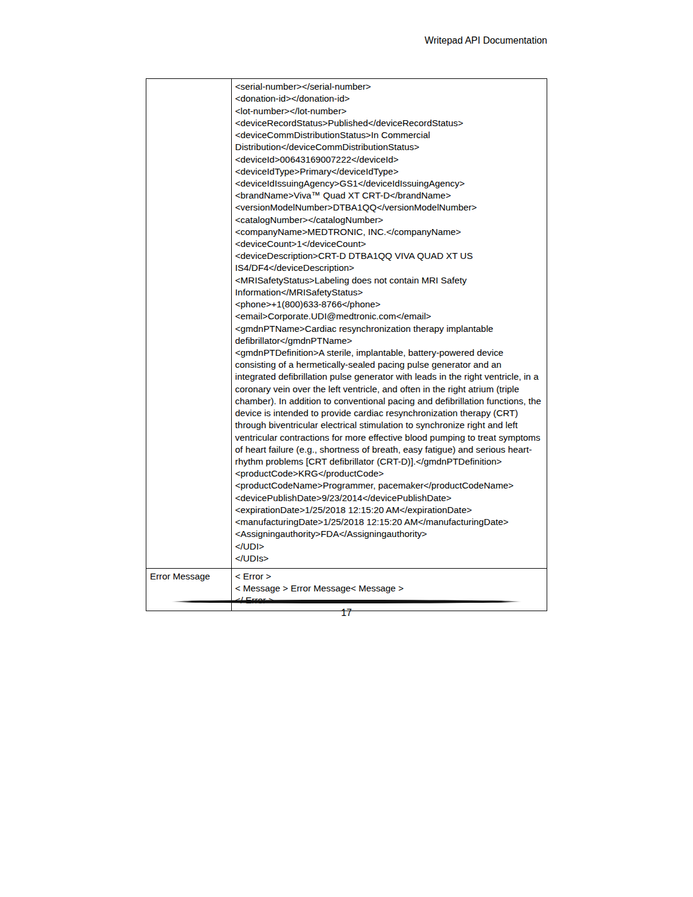Writepad API Documentation
| | <serial-number></serial-number> <donation-id></donation-id> <lot-number></lot-number> <deviceRecordStatus>Published</deviceRecordStatus> <deviceCommDistributionStatus>In Commercial Distribution</deviceCommDistributionStatus> <deviceId>00643169007222</deviceId> <deviceIdType>Primary</deviceIdType> <deviceIdIssuingAgency>GS1</deviceIdIssuingAgency> <brandName>Viva™ Quad XT CRT-D</brandName> <versionModelNumber>DTBA1QQ</versionModelNumber> <catalogNumber></catalogNumber> <companyName>MEDTRONIC, INC.</companyName> <deviceCount>1</deviceCount> <deviceDescription>CRT-D DTBA1QQ VIVA QUAD XT US IS4/DF4</deviceDescription> <MRISafetyStatus>Labeling does not contain MRI Safety Information</MRISafetyStatus> <phone>+1(800)633-8766</phone> <email>Corporate.UDI@medtronic.com</email> <gmdnPTName>Cardiac resynchronization therapy implantable defibrillator</gmdnPTName> <gmdnPTDefinition>A sterile, implantable, battery-powered device consisting of a hermetically-sealed pacing pulse generator and an integrated defibrillation pulse generator with leads in the right ventricle, in a coronary vein over the left ventricle, and often in the right atrium (triple chamber). In addition to conventional pacing and defibrillation functions, the device is intended to provide cardiac resynchronization therapy (CRT) through biventricular electrical stimulation to synchronize right and left ventricular contractions for more effective blood pumping to treat symptoms of heart failure (e.g., shortness of breath, easy fatigue) and serious heart-rhythm problems [CRT defibrillator (CRT-D)].</gmdnPTDefinition> <productCode>KRG</productCode> <productCodeName>Programmer, pacemaker</productCodeName> <devicePublishDate>9/23/2014</devicePublishDate> <expirationDate>1/25/2018 12:15:20 AM</expirationDate> <manufacturingDate>1/25/2018 12:15:20 AM</manufacturingDate> <Assigningauthority>FDA</Assigningauthority> </UDI> </UDIs> |
| Error Message | < Error > < Message > Error Message< Message > </ Error > |
17